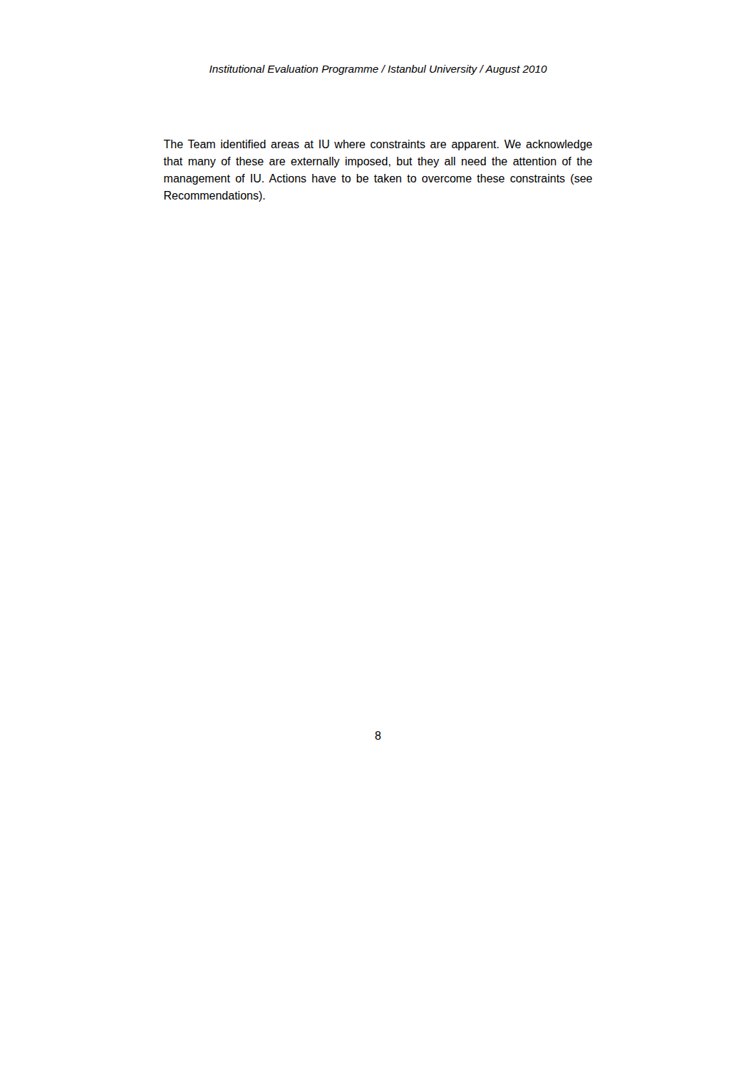Institutional Evaluation Programme / Istanbul University / August 2010
The Team identified areas at IU where constraints are apparent. We acknowledge that many of these are externally imposed, but they all need the attention of the management of IU. Actions have to be taken to overcome these constraints (see Recommendations).
8